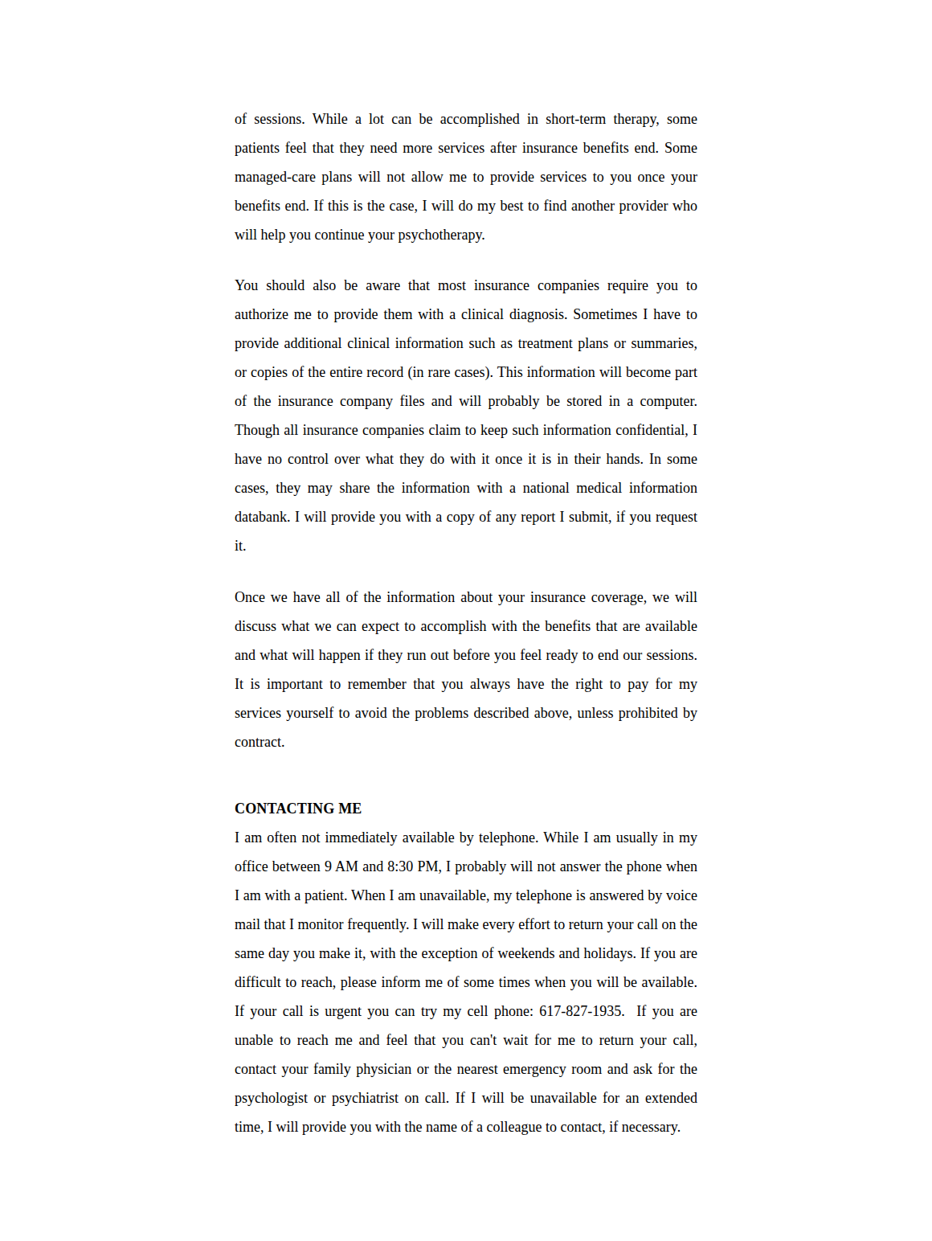of sessions. While a lot can be accomplished in short-term therapy, some patients feel that they need more services after insurance benefits end. Some managed-care plans will not allow me to provide services to you once your benefits end. If this is the case, I will do my best to find another provider who will help you continue your psychotherapy.
You should also be aware that most insurance companies require you to authorize me to provide them with a clinical diagnosis. Sometimes I have to provide additional clinical information such as treatment plans or summaries, or copies of the entire record (in rare cases). This information will become part of the insurance company files and will probably be stored in a computer. Though all insurance companies claim to keep such information confidential, I have no control over what they do with it once it is in their hands. In some cases, they may share the information with a national medical information databank. I will provide you with a copy of any report I submit, if you request it.
Once we have all of the information about your insurance coverage, we will discuss what we can expect to accomplish with the benefits that are available and what will happen if they run out before you feel ready to end our sessions. It is important to remember that you always have the right to pay for my services yourself to avoid the problems described above, unless prohibited by contract.
Contacting Me
I am often not immediately available by telephone. While I am usually in my office between 9 AM and 8:30 PM, I probably will not answer the phone when I am with a patient. When I am unavailable, my telephone is answered by voice mail that I monitor frequently. I will make every effort to return your call on the same day you make it, with the exception of weekends and holidays. If you are difficult to reach, please inform me of some times when you will be available. If your call is urgent you can try my cell phone: 617-827-1935. If you are unable to reach me and feel that you can't wait for me to return your call, contact your family physician or the nearest emergency room and ask for the psychologist or psychiatrist on call. If I will be unavailable for an extended time, I will provide you with the name of a colleague to contact, if necessary.